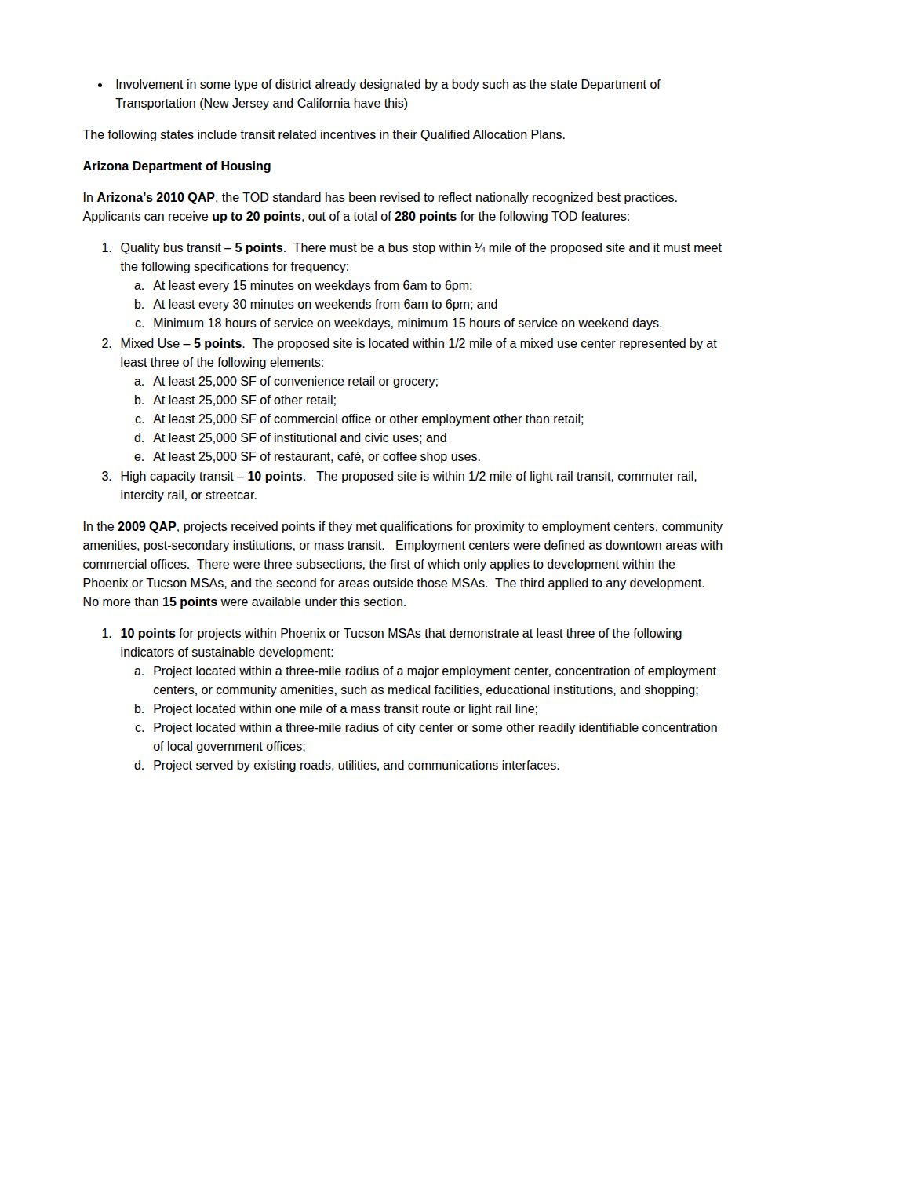Involvement in some type of district already designated by a body such as the state Department of Transportation (New Jersey and California have this)
The following states include transit related incentives in their Qualified Allocation Plans.
Arizona Department of Housing
In Arizona’s 2010 QAP, the TOD standard has been revised to reflect nationally recognized best practices. Applicants can receive up to 20 points, out of a total of 280 points for the following TOD features:
Quality bus transit – 5 points. There must be a bus stop within ¼ mile of the proposed site and it must meet the following specifications for frequency:
At least every 15 minutes on weekdays from 6am to 6pm;
At least every 30 minutes on weekends from 6am to 6pm; and
Minimum 18 hours of service on weekdays, minimum 15 hours of service on weekend days.
Mixed Use – 5 points. The proposed site is located within 1/2 mile of a mixed use center represented by at least three of the following elements:
At least 25,000 SF of convenience retail or grocery;
At least 25,000 SF of other retail;
At least 25,000 SF of commercial office or other employment other than retail;
At least 25,000 SF of institutional and civic uses; and
At least 25,000 SF of restaurant, café, or coffee shop uses.
High capacity transit – 10 points. The proposed site is within 1/2 mile of light rail transit, commuter rail, intercity rail, or streetcar.
In the 2009 QAP, projects received points if they met qualifications for proximity to employment centers, community amenities, post-secondary institutions, or mass transit. Employment centers were defined as downtown areas with commercial offices. There were three subsections, the first of which only applies to development within the Phoenix or Tucson MSAs, and the second for areas outside those MSAs. The third applied to any development. No more than 15 points were available under this section.
10 points for projects within Phoenix or Tucson MSAs that demonstrate at least three of the following indicators of sustainable development:
Project located within a three-mile radius of a major employment center, concentration of employment centers, or community amenities, such as medical facilities, educational institutions, and shopping;
Project located within one mile of a mass transit route or light rail line;
Project located within a three-mile radius of city center or some other readily identifiable concentration of local government offices;
Project served by existing roads, utilities, and communications interfaces.